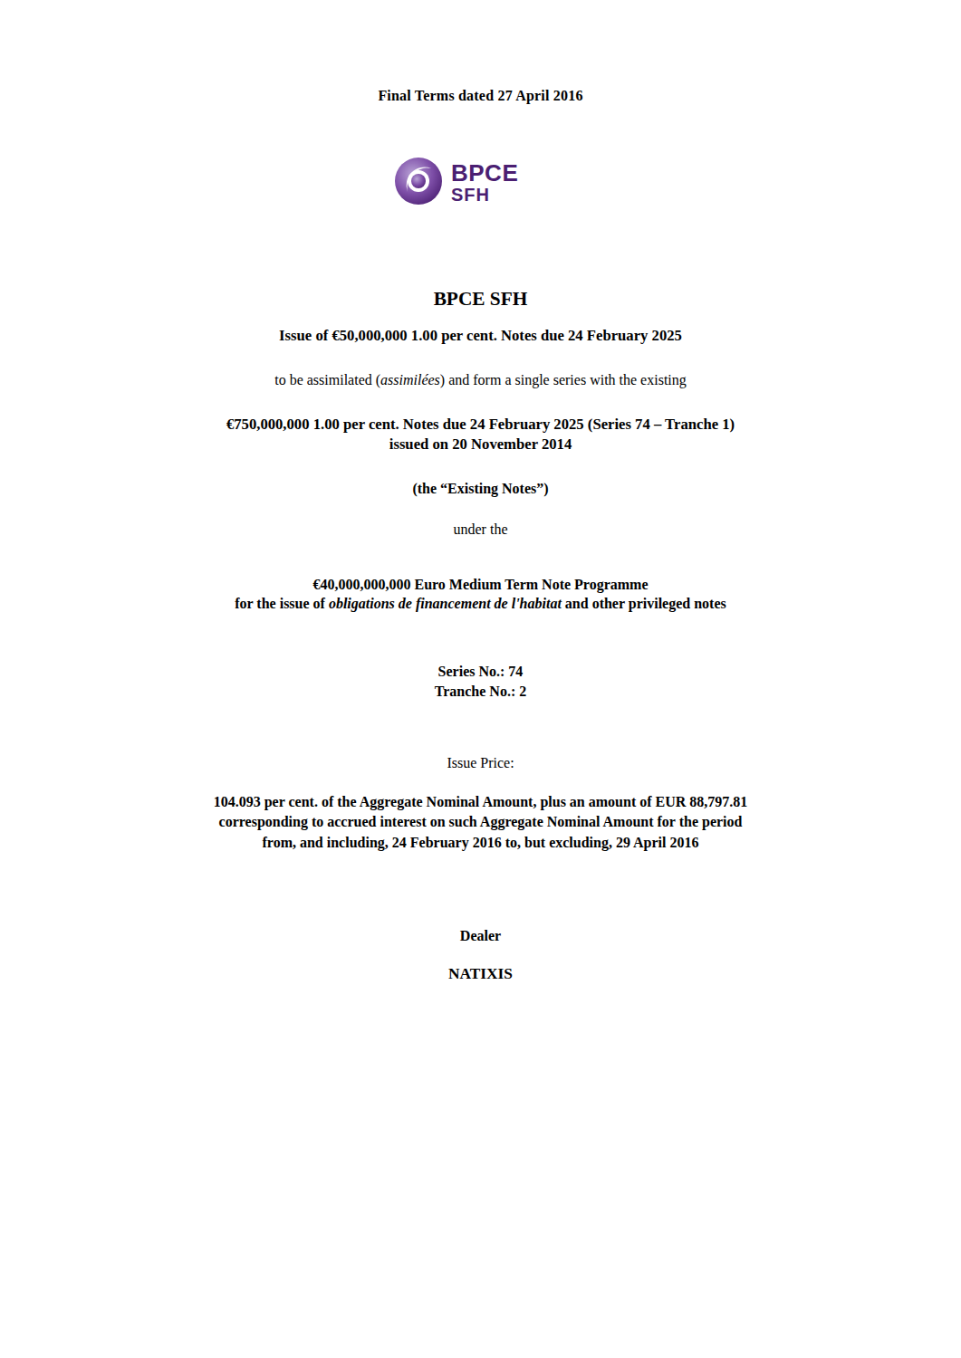Final Terms dated 27 April 2016
BPCE SFH
BPCE SFH
Issue of €50,000,000 1.00 per cent. Notes due 24 February 2025
to be assimilated (assimilées) and form a single series with the existing
€750,000,000 1.00 per cent. Notes due 24 February 2025 (Series 74 – Tranche 1) issued on 20 November 2014
(the “Existing Notes”)
under the
€40,000,000,000 Euro Medium Term Note Programme
for the issue of obligations de financement de l'habitat and other privileged notes
Series No.: 74
Tranche No.: 2
Issue Price:
104.093 per cent. of the Aggregate Nominal Amount, plus an amount of EUR 88,797.81 corresponding to accrued interest on such Aggregate Nominal Amount for the period from, and including, 24 February 2016 to, but excluding, 29 April 2016
Dealer
NATIXIS